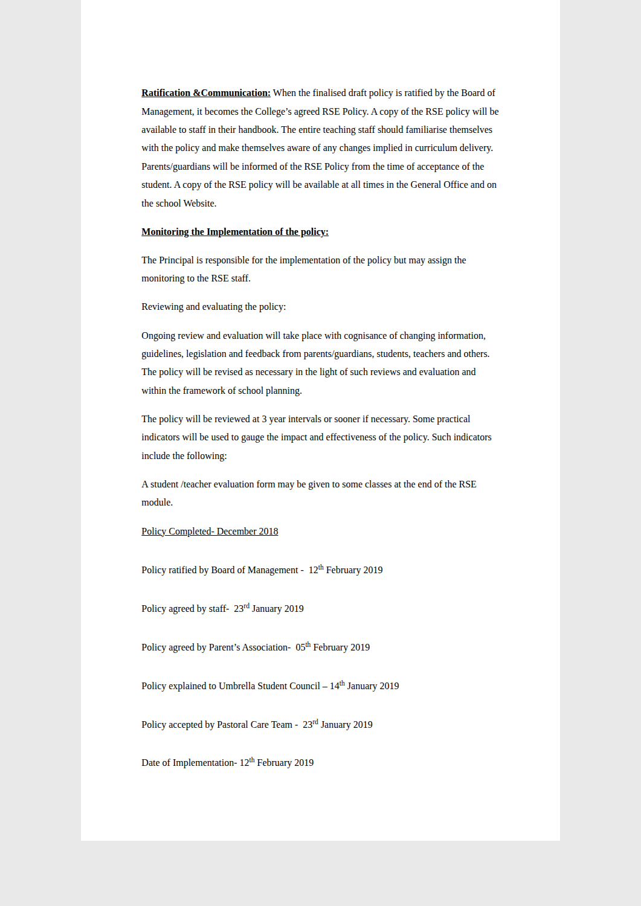Ratification &Communication: When the finalised draft policy is ratified by the Board of Management, it becomes the College’s agreed RSE Policy. A copy of the RSE policy will be available to staff in their handbook. The entire teaching staff should familiarise themselves with the policy and make themselves aware of any changes implied in curriculum delivery. Parents/guardians will be informed of the RSE Policy from the time of acceptance of the student. A copy of the RSE policy will be available at all times in the General Office and on the school Website.
Monitoring the Implementation of the policy:
The Principal is responsible for the implementation of the policy but may assign the monitoring to the RSE staff.
Reviewing and evaluating the policy:
Ongoing review and evaluation will take place with cognisance of changing information, guidelines, legislation and feedback from parents/guardians, students, teachers and others. The policy will be revised as necessary in the light of such reviews and evaluation and within the framework of school planning.
The policy will be reviewed at 3 year intervals or sooner if necessary. Some practical indicators will be used to gauge the impact and effectiveness of the policy. Such indicators include the following:
A student /teacher evaluation form may be given to some classes at the end of the RSE module.
Policy Completed- December 2018
Policy ratified by Board of Management - 12th February 2019
Policy agreed by staff- 23rd January 2019
Policy agreed by Parent’s Association- 05th February 2019
Policy explained to Umbrella Student Council – 14th January 2019
Policy accepted by Pastoral Care Team - 23rd January 2019
Date of Implementation- 12th February 2019